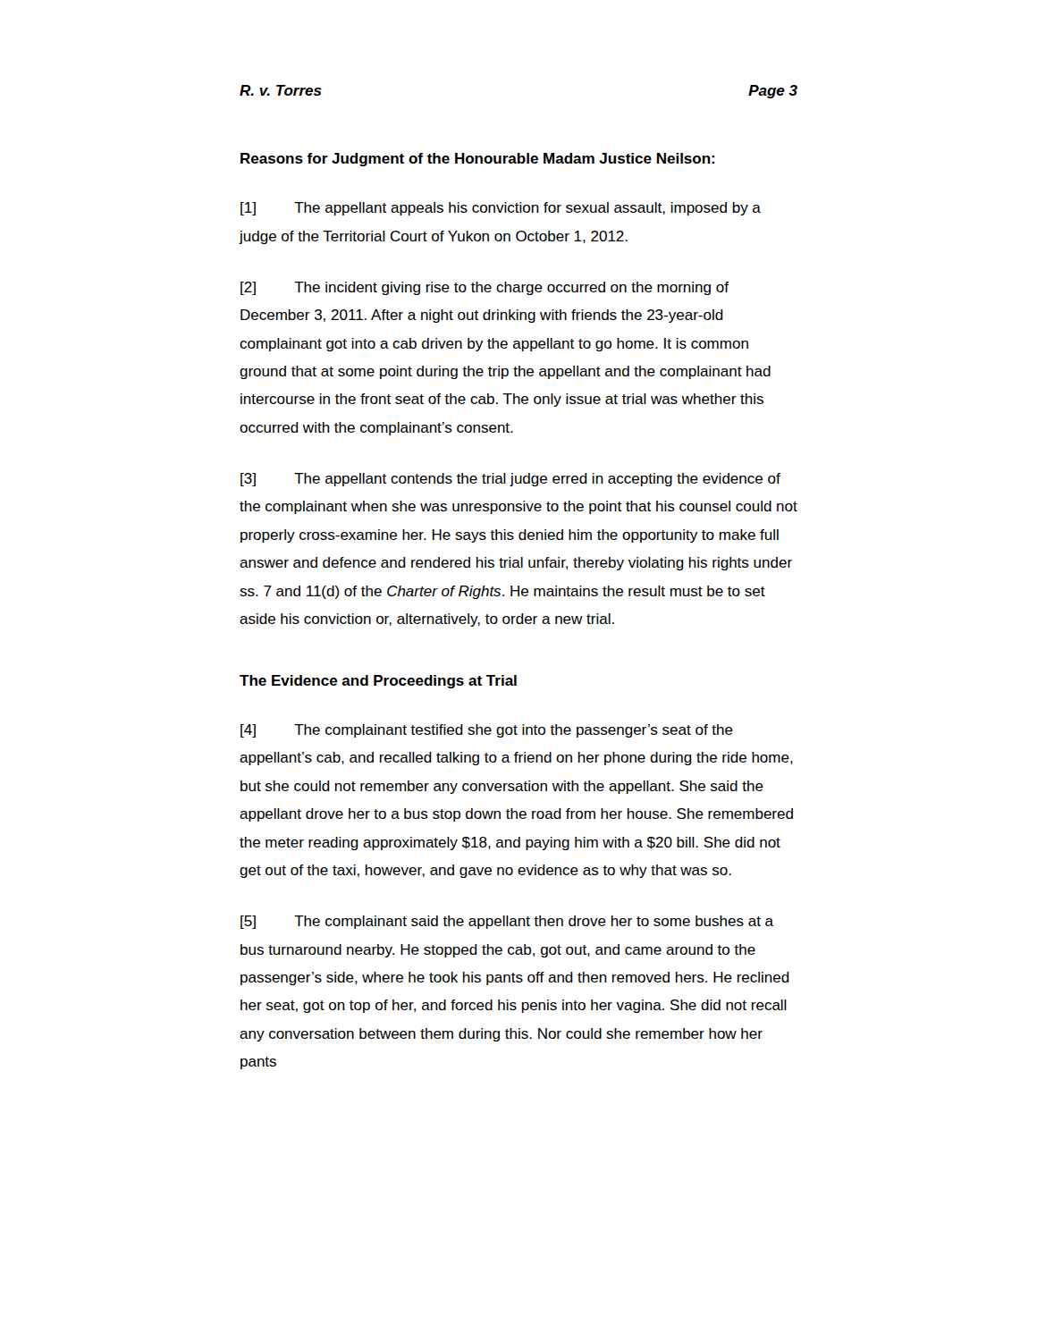R. v. Torres
Page 3
Reasons for Judgment of the Honourable Madam Justice Neilson:
[1] The appellant appeals his conviction for sexual assault, imposed by a judge of the Territorial Court of Yukon on October 1, 2012.
[2] The incident giving rise to the charge occurred on the morning of December 3, 2011. After a night out drinking with friends the 23-year-old complainant got into a cab driven by the appellant to go home. It is common ground that at some point during the trip the appellant and the complainant had intercourse in the front seat of the cab. The only issue at trial was whether this occurred with the complainant’s consent.
[3] The appellant contends the trial judge erred in accepting the evidence of the complainant when she was unresponsive to the point that his counsel could not properly cross-examine her. He says this denied him the opportunity to make full answer and defence and rendered his trial unfair, thereby violating his rights under ss. 7 and 11(d) of the Charter of Rights. He maintains the result must be to set aside his conviction or, alternatively, to order a new trial.
The Evidence and Proceedings at Trial
[4] The complainant testified she got into the passenger’s seat of the appellant’s cab, and recalled talking to a friend on her phone during the ride home, but she could not remember any conversation with the appellant. She said the appellant drove her to a bus stop down the road from her house. She remembered the meter reading approximately $18, and paying him with a $20 bill. She did not get out of the taxi, however, and gave no evidence as to why that was so.
[5] The complainant said the appellant then drove her to some bushes at a bus turnaround nearby. He stopped the cab, got out, and came around to the passenger’s side, where he took his pants off and then removed hers. He reclined her seat, got on top of her, and forced his penis into her vagina. She did not recall any conversation between them during this. Nor could she remember how her pants